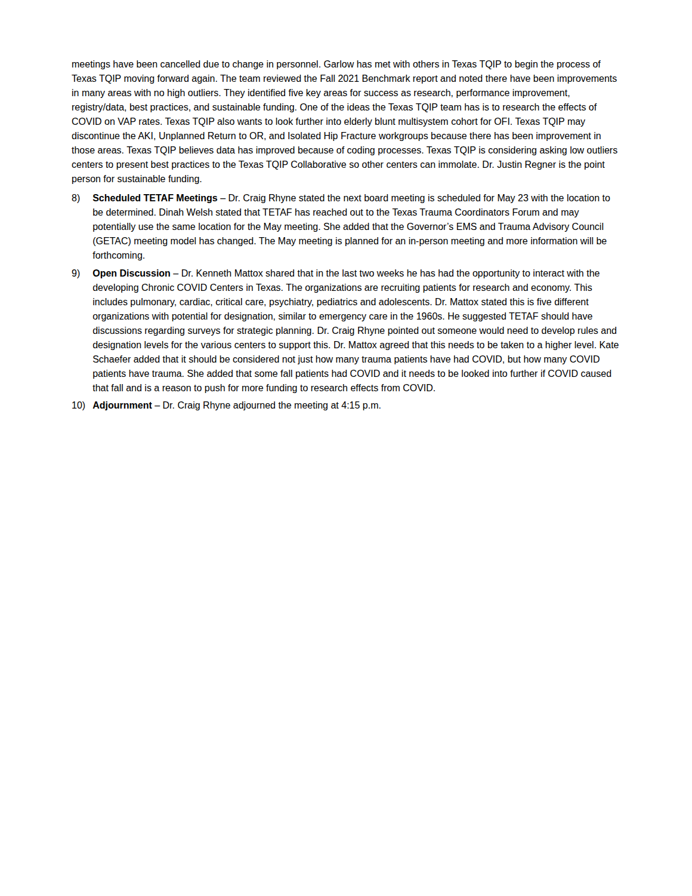meetings have been cancelled due to change in personnel. Garlow has met with others in Texas TQIP to begin the process of Texas TQIP moving forward again. The team reviewed the Fall 2021 Benchmark report and noted there have been improvements in many areas with no high outliers. They identified five key areas for success as research, performance improvement, registry/data, best practices, and sustainable funding. One of the ideas the Texas TQIP team has is to research the effects of COVID on VAP rates. Texas TQIP also wants to look further into elderly blunt multisystem cohort for OFI. Texas TQIP may discontinue the AKI, Unplanned Return to OR, and Isolated Hip Fracture workgroups because there has been improvement in those areas. Texas TQIP believes data has improved because of coding processes. Texas TQIP is considering asking low outliers centers to present best practices to the Texas TQIP Collaborative so other centers can immolate. Dr. Justin Regner is the point person for sustainable funding.
8) Scheduled TETAF Meetings – Dr. Craig Rhyne stated the next board meeting is scheduled for May 23 with the location to be determined. Dinah Welsh stated that TETAF has reached out to the Texas Trauma Coordinators Forum and may potentially use the same location for the May meeting. She added that the Governor’s EMS and Trauma Advisory Council (GETAC) meeting model has changed. The May meeting is planned for an in-person meeting and more information will be forthcoming.
9) Open Discussion – Dr. Kenneth Mattox shared that in the last two weeks he has had the opportunity to interact with the developing Chronic COVID Centers in Texas. The organizations are recruiting patients for research and economy. This includes pulmonary, cardiac, critical care, psychiatry, pediatrics and adolescents. Dr. Mattox stated this is five different organizations with potential for designation, similar to emergency care in the 1960s. He suggested TETAF should have discussions regarding surveys for strategic planning. Dr. Craig Rhyne pointed out someone would need to develop rules and designation levels for the various centers to support this. Dr. Mattox agreed that this needs to be taken to a higher level. Kate Schaefer added that it should be considered not just how many trauma patients have had COVID, but how many COVID patients have trauma. She added that some fall patients had COVID and it needs to be looked into further if COVID caused that fall and is a reason to push for more funding to research effects from COVID.
10) Adjournment – Dr. Craig Rhyne adjourned the meeting at 4:15 p.m.